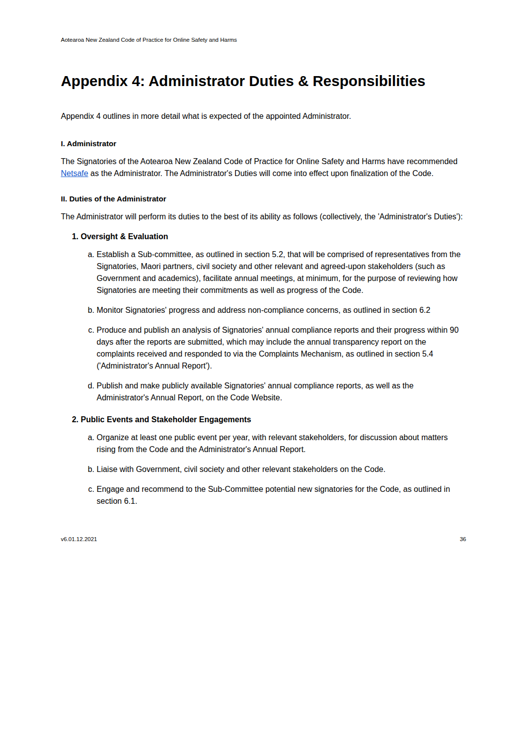Aotearoa New Zealand Code of Practice for Online Safety and Harms
Appendix 4: Administrator Duties & Responsibilities
Appendix 4 outlines in more detail what is expected of the appointed Administrator.
I. Administrator
The Signatories of the Aotearoa New Zealand Code of Practice for Online Safety and Harms have recommended Netsafe as the Administrator. The Administrator's Duties will come into effect upon finalization of the Code.
II. Duties of the Administrator
The Administrator will perform its duties to the best of its ability as follows (collectively, the 'Administrator's Duties'):
Oversight & Evaluation
Establish a Sub-committee, as outlined in section 5.2, that will be comprised of representatives from the Signatories, Maori partners, civil society and other relevant and agreed-upon stakeholders (such as Government and academics), facilitate annual meetings, at minimum, for the purpose of reviewing how Signatories are meeting their commitments as well as progress of the Code.
Monitor Signatories' progress and address non-compliance concerns, as outlined in section 6.2
Produce and publish an analysis of Signatories' annual compliance reports and their progress within 90 days after the reports are submitted, which may include the annual transparency report on the complaints received and responded to via the Complaints Mechanism, as outlined in section 5.4 ('Administrator's Annual Report').
Publish and make publicly available Signatories' annual compliance reports, as well as the Administrator's Annual Report, on the Code Website.
Public Events and Stakeholder Engagements
Organize at least one public event per year, with relevant stakeholders, for discussion about matters rising from the Code and the Administrator's Annual Report.
Liaise with Government, civil society and other relevant stakeholders on the Code.
Engage and recommend to the Sub-Committee potential new signatories for the Code, as outlined in section 6.1.
v6.01.12.2021 36